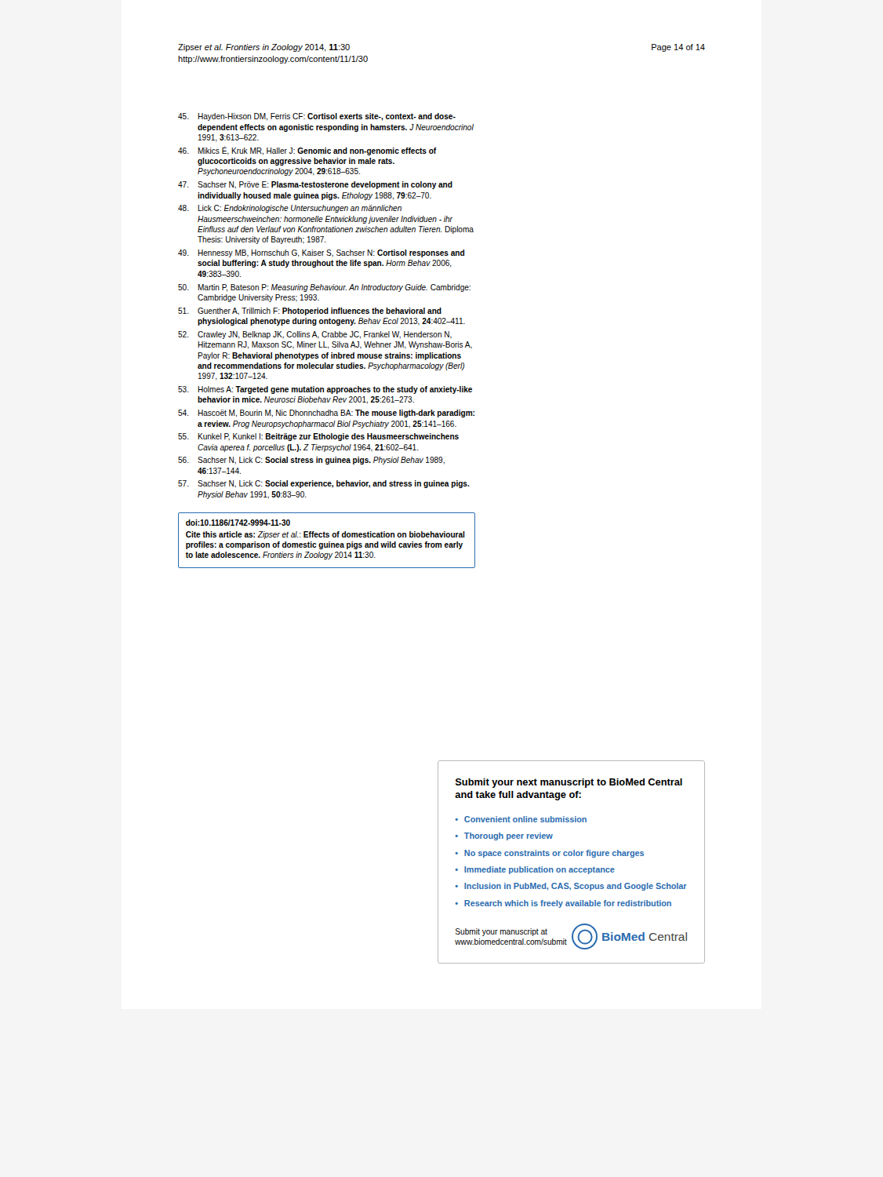Zipser et al. Frontiers in Zoology 2014, 11:30
http://www.frontiersinzoology.com/content/11/1/30
Page 14 of 14
45. Hayden-Hixson DM, Ferris CF: Cortisol exerts site-, context- and dose-dependent effects on agonistic responding in hamsters. J Neuroendocrinol 1991, 3:613–622.
46. Mikics É, Kruk MR, Haller J: Genomic and non-genomic effects of glucocorticoids on aggressive behavior in male rats. Psychoneuroendocrinology 2004, 29:618–635.
47. Sachser N, Pröve E: Plasma-testosterone development in colony and individually housed male guinea pigs. Ethology 1988, 79:62–70.
48. Lick C: Endokrinologische Untersuchungen an männlichen Hausmeerschweinchen: hormonelle Entwicklung juveniler Individuen - ihr Einfluss auf den Verlauf von Konfrontationen zwischen adulten Tieren. Diploma Thesis: University of Bayreuth; 1987.
49. Hennessy MB, Hornschuh G, Kaiser S, Sachser N: Cortisol responses and social buffering: A study throughout the life span. Horm Behav 2006, 49:383–390.
50. Martin P, Bateson P: Measuring Behaviour. An Introductory Guide. Cambridge: Cambridge University Press; 1993.
51. Guenther A, Trillmich F: Photoperiod influences the behavioral and physiological phenotype during ontogeny. Behav Ecol 2013, 24:402–411.
52. Crawley JN, Belknap JK, Collins A, Crabbe JC, Frankel W, Henderson N, Hitzemann RJ, Maxson SC, Miner LL, Silva AJ, Wehner JM, Wynshaw-Boris A, Paylor R: Behavioral phenotypes of inbred mouse strains: implications and recommendations for molecular studies. Psychopharmacology (Berl) 1997, 132:107–124.
53. Holmes A: Targeted gene mutation approaches to the study of anxiety-like behavior in mice. Neurosci Biobehav Rev 2001, 25:261–273.
54. Hascoët M, Bourin M, Nic Dhonnchadha BA: The mouse ligth-dark paradigm: a review. Prog Neuropsychopharmacol Biol Psychiatry 2001, 25:141–166.
55. Kunkel P, Kunkel I: Beiträge zur Ethologie des Hausmeerschweinchens Cavia aperea f. porcellus (L.). Z Tierpsychol 1964, 21:602–641.
56. Sachser N, Lick C: Social stress in guinea pigs. Physiol Behav 1989, 46:137–144.
57. Sachser N, Lick C: Social experience, behavior, and stress in guinea pigs. Physiol Behav 1991, 50:83–90.
doi:10.1186/1742-9994-11-30
Cite this article as: Zipser et al.: Effects of domestication on biobehavioural profiles: a comparison of domestic guinea pigs and wild cavies from early to late adolescence. Frontiers in Zoology 2014 11:30.
Submit your next manuscript to BioMed Central
and take full advantage of:
Convenient online submission
Thorough peer review
No space constraints or color figure charges
Immediate publication on acceptance
Inclusion in PubMed, CAS, Scopus and Google Scholar
Research which is freely available for redistribution
Submit your manuscript at
www.biomedcentral.com/submit
Bio Med Central